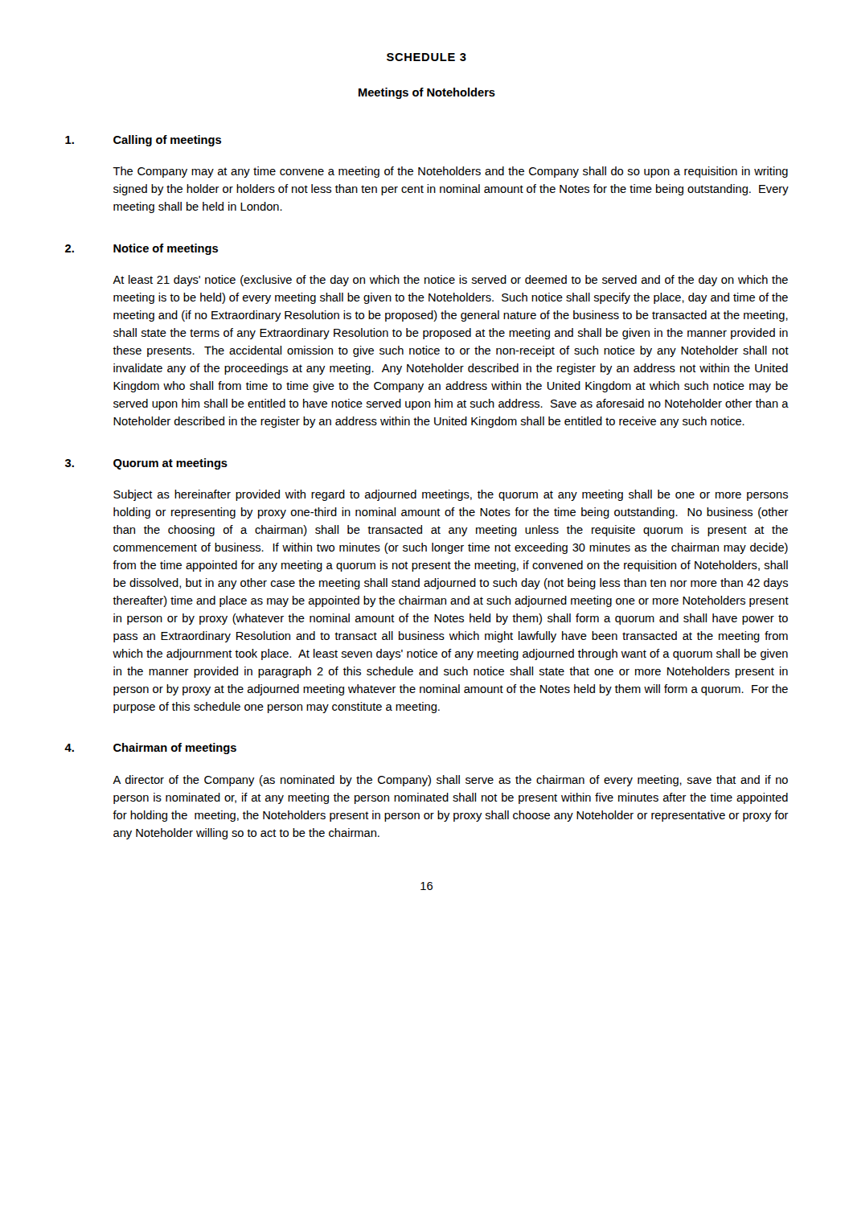SCHEDULE 3
Meetings of Noteholders
1. Calling of meetings
The Company may at any time convene a meeting of the Noteholders and the Company shall do so upon a requisition in writing signed by the holder or holders of not less than ten per cent in nominal amount of the Notes for the time being outstanding. Every meeting shall be held in London.
2. Notice of meetings
At least 21 days' notice (exclusive of the day on which the notice is served or deemed to be served and of the day on which the meeting is to be held) of every meeting shall be given to the Noteholders. Such notice shall specify the place, day and time of the meeting and (if no Extraordinary Resolution is to be proposed) the general nature of the business to be transacted at the meeting, shall state the terms of any Extraordinary Resolution to be proposed at the meeting and shall be given in the manner provided in these presents. The accidental omission to give such notice to or the non-receipt of such notice by any Noteholder shall not invalidate any of the proceedings at any meeting. Any Noteholder described in the register by an address not within the United Kingdom who shall from time to time give to the Company an address within the United Kingdom at which such notice may be served upon him shall be entitled to have notice served upon him at such address. Save as aforesaid no Noteholder other than a Noteholder described in the register by an address within the United Kingdom shall be entitled to receive any such notice.
3. Quorum at meetings
Subject as hereinafter provided with regard to adjourned meetings, the quorum at any meeting shall be one or more persons holding or representing by proxy one-third in nominal amount of the Notes for the time being outstanding. No business (other than the choosing of a chairman) shall be transacted at any meeting unless the requisite quorum is present at the commencement of business. If within two minutes (or such longer time not exceeding 30 minutes as the chairman may decide) from the time appointed for any meeting a quorum is not present the meeting, if convened on the requisition of Noteholders, shall be dissolved, but in any other case the meeting shall stand adjourned to such day (not being less than ten nor more than 42 days thereafter) time and place as may be appointed by the chairman and at such adjourned meeting one or more Noteholders present in person or by proxy (whatever the nominal amount of the Notes held by them) shall form a quorum and shall have power to pass an Extraordinary Resolution and to transact all business which might lawfully have been transacted at the meeting from which the adjournment took place. At least seven days' notice of any meeting adjourned through want of a quorum shall be given in the manner provided in paragraph 2 of this schedule and such notice shall state that one or more Noteholders present in person or by proxy at the adjourned meeting whatever the nominal amount of the Notes held by them will form a quorum. For the purpose of this schedule one person may constitute a meeting.
4. Chairman of meetings
A director of the Company (as nominated by the Company) shall serve as the chairman of every meeting, save that and if no person is nominated or, if at any meeting the person nominated shall not be present within five minutes after the time appointed for holding the meeting, the Noteholders present in person or by proxy shall choose any Noteholder or representative or proxy for any Noteholder willing so to act to be the chairman.
16